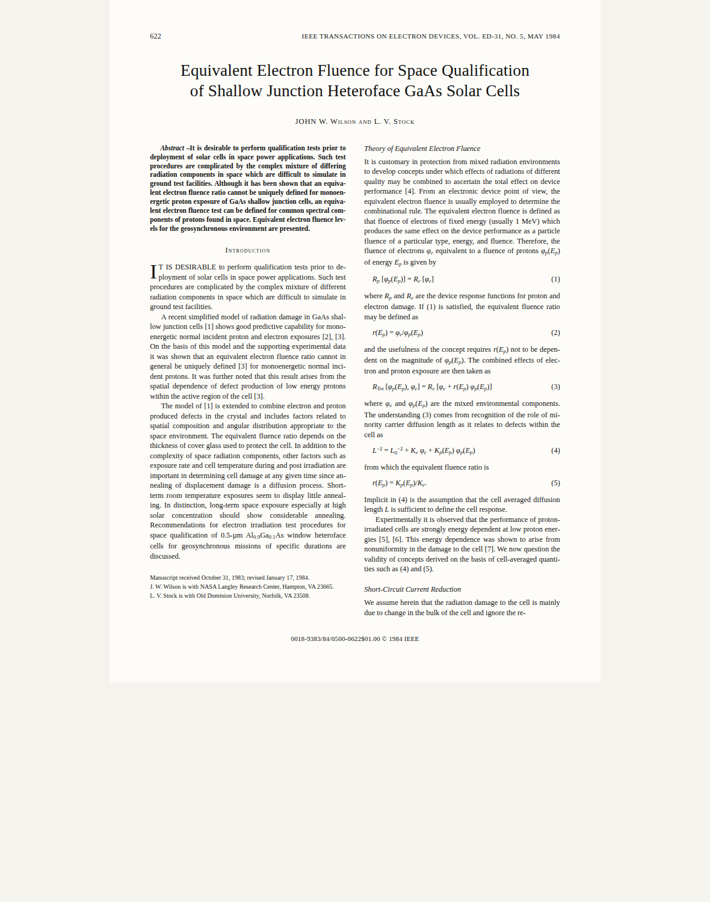622 IEEE TRANSACTIONS ON ELECTRON DEVICES, VOL. ED-31, NO. 5, MAY 1984
Equivalent Electron Fluence for Space Qualification
of Shallow Junction Heteroface GaAs Solar Cells
JOHN W. Wilson and L. V. Stock
Abstract –It is desirable to perform qualification tests prior to deployment of solar cells in space power applications. Such test procedures are complicated by the complex mixture of differing radiation components in space which are difficult to simulate in ground test facilities. Although it has been shown that an equivalent electron fluence ratio cannot be uniquely defined for monoenergetic proton exposure of GaAs shallow junction cells, an equivalent electron fluence test can be defined for common spectral components of protons found in space. Equivalent electron fluence levels for the geosynchronous environment are presented.
Introduction
IT IS DESIRABLE to perform qualification tests prior to deployment of solar cells in space power applications. Such test procedures are complicated by the complex mixture of different radiation components in space which are difficult to simulate in ground test facilities.
A recent simplified model of radiation damage in GaAs shallow junction cells [1] shows good predictive capability for monoenergetic normal incident proton and electron exposures [2], [3]. On the basis of this model and the supporting experimental data it was shown that an equivalent electron fluence ratio cannot in general be uniquely defined [3] for monoenergetic normal incident protons. It was further noted that this result arises from the spatial dependence of defect production of low energy protons within the active region of the cell [3].
The model of [1] is extended to combine electron and proton produced defects in the crystal and includes factors related to spatial composition and angular distribution appropriate to the space environment. The equivalent fluence ratio depends on the thickness of cover glass used to protect the cell. In addition to the complexity of space radiation components, other factors such as exposure rate and cell temperature during and post irradiation are important in determining cell damage at any given time since annealing of displacement damage is a diffusion process. Short-term room temperature exposures seem to display little annealing. In distinction, long-term space exposure especially at high solar concentration should show considerable annealing. Recommendations for electron irradiation test procedures for space qualification of 0.5-µm Al0.9Ga0.1As window heteroface cells for geosynchronous missions of specific durations are discussed.
Manuscript received October 31, 1983; revised January 17, 1984.
J. W. Wilson is with NASA Langley Research Center, Hampton, VA 23665.
L. V. Stock is with Old Dominion University, Norfolk, VA 23508.
Theory of Equivalent Electron Fluence
It is customary in protection from mixed radiation environments to develop concepts under which effects of radiations of different quality may be combined to ascertain the total effect on device performance [4]. From an electronic device point of view, the equivalent electron fluence is usually employed to determine the combinational rule. The equivalent electron fluence is defined as that fluence of electrons of fixed energy (usually 1 MeV) which produces the same effect on the device performance as a particle fluence of a particular type, energy, and fluence. Therefore, the fluence of electrons φe equivalent to a fluence of protons φp(Ep) of energy Ep is given by
Rp [φp(Ep)] = Re [φe] (1)
where Rp and Re are the device response functions for proton and electron damage. If (1) is satisfied, the equivalent fluence ratio may be defined as
r(Ep) = φe/φp(Ep) (2)
and the usefulness of the concept requires r(Ep) not to be dependent on the magnitude of φp(Ep). The combined effects of electron and proton exposure are then taken as
RTot [φp(Ep), φe] = Re [φe + r(Ep) φp(Ep)] (3)
where φe and φp(Ep) are the mixed environmental components. The understanding (3) comes from recognition of the role of minority carrier diffusion length as it relates to defects within the cell as
L−2 = L0−2 + Ke φe + Kp(Ep) φp(Ep) (4)
from which the equivalent fluence ratio is
r(Ep) = Kp(Ep)/Ke. (5)
Implicit in (4) is the assumption that the cell averaged diffusion length L is sufficient to define the cell response.
Experimentally it is observed that the performance of proton-irradiated cells are strongly energy dependent at low proton energies [5], [6]. This energy dependence was shown to arise from nonuniformity in the damage to the cell [7]. We now question the validity of concepts derived on the basis of cell-averaged quantities such as (4) and (5).
Short-Circuit Current Reduction
We assume herein that the radiation damage to the cell is mainly due to change in the bulk of the cell and ignore the re-
0018-9383/84/0500-0622$01.00 © 1984 IEEE